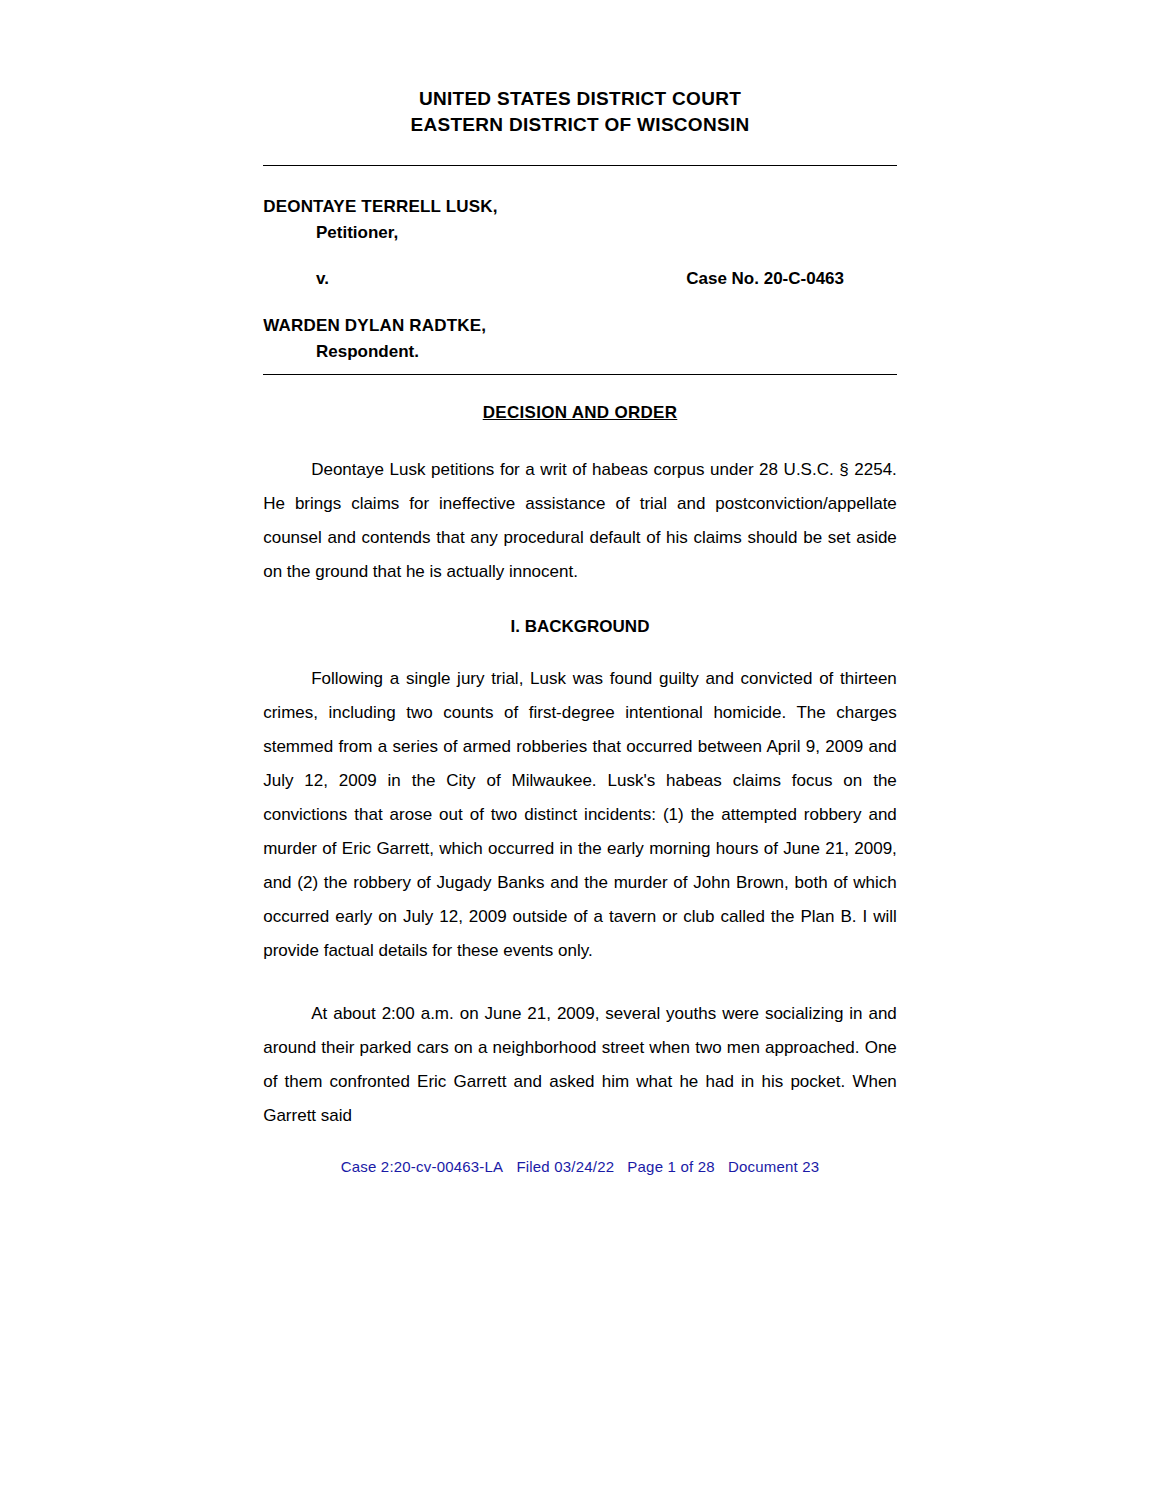UNITED STATES DISTRICT COURT
EASTERN DISTRICT OF WISCONSIN
DEONTAYE TERRELL LUSK,
Petitioner,
v.
Case No. 20-C-0463
WARDEN DYLAN RADTKE,
Respondent.
DECISION AND ORDER
Deontaye Lusk petitions for a writ of habeas corpus under 28 U.S.C. § 2254. He brings claims for ineffective assistance of trial and postconviction/appellate counsel and contends that any procedural default of his claims should be set aside on the ground that he is actually innocent.
I. BACKGROUND
Following a single jury trial, Lusk was found guilty and convicted of thirteen crimes, including two counts of first-degree intentional homicide. The charges stemmed from a series of armed robberies that occurred between April 9, 2009 and July 12, 2009 in the City of Milwaukee. Lusk's habeas claims focus on the convictions that arose out of two distinct incidents: (1) the attempted robbery and murder of Eric Garrett, which occurred in the early morning hours of June 21, 2009, and (2) the robbery of Jugady Banks and the murder of John Brown, both of which occurred early on July 12, 2009 outside of a tavern or club called the Plan B. I will provide factual details for these events only.
At about 2:00 a.m. on June 21, 2009, several youths were socializing in and around their parked cars on a neighborhood street when two men approached. One of them confronted Eric Garrett and asked him what he had in his pocket. When Garrett said
Case 2:20-cv-00463-LA Filed 03/24/22 Page 1 of 28 Document 23